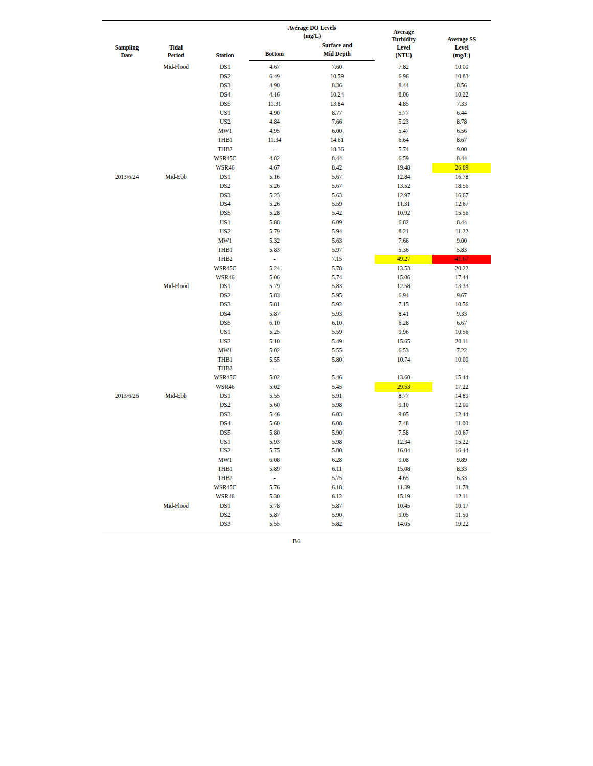| Sampling Date | Tidal Period | Station | Average DO Levels (mg/L) | Average Turbidity Level (NTU) | Average SS Level (mg/L) |
| --- | --- | --- | --- | --- | --- |
| Bottom | Surface and Mid Depth |
| | Mid-Flood | DS1 | 4.67 | 7.60 | 7.82 | 10.00 |
| | | DS2 | 6.49 | 10.59 | 6.96 | 10.83 |
| | | DS3 | 4.90 | 8.36 | 8.44 | 8.56 |
| | | DS4 | 4.16 | 10.24 | 8.06 | 10.22 |
| | | DS5 | 11.31 | 13.84 | 4.85 | 7.33 |
| | | US1 | 4.90 | 8.77 | 5.77 | 6.44 |
| | | US2 | 4.84 | 7.66 | 5.23 | 8.78 |
| | | MW1 | 4.95 | 6.00 | 5.47 | 6.56 |
| | | THB1 | 11.34 | 14.61 | 6.64 | 8.67 |
| | | THB2 | - | 18.36 | 5.74 | 9.00 |
| | | WSR45C | 4.82 | 8.44 | 6.59 | 8.44 |
| | | WSR46 | 4.67 | 8.42 | 19.48 | 26.89 |
| 2013/6/24 | Mid-Ebb | DS1 | 5.16 | 5.67 | 12.84 | 16.78 |
| | | DS2 | 5.26 | 5.67 | 13.52 | 18.56 |
| | | DS3 | 5.23 | 5.63 | 12.97 | 16.67 |
| | | DS4 | 5.26 | 5.59 | 11.31 | 12.67 |
| | | DS5 | 5.28 | 5.42 | 10.92 | 15.56 |
| | | US1 | 5.88 | 6.09 | 6.82 | 8.44 |
| | | US2 | 5.79 | 5.94 | 8.21 | 11.22 |
| | | MW1 | 5.32 | 5.63 | 7.66 | 9.00 |
| | | THB1 | 5.83 | 5.97 | 5.36 | 5.83 |
| | | THB2 | - | 7.15 | 49.27 | 41.67 |
| | | WSR45C | 5.24 | 5.78 | 13.53 | 20.22 |
| | | WSR46 | 5.06 | 5.74 | 15.06 | 17.44 |
| | Mid-Flood | DS1 | 5.79 | 5.83 | 12.58 | 13.33 |
| | | DS2 | 5.83 | 5.95 | 6.94 | 9.67 |
| | | DS3 | 5.81 | 5.92 | 7.15 | 10.56 |
| | | DS4 | 5.87 | 5.93 | 8.41 | 9.33 |
| | | DS5 | 6.10 | 6.10 | 6.28 | 6.67 |
| | | US1 | 5.25 | 5.59 | 9.96 | 10.56 |
| | | US2 | 5.10 | 5.49 | 15.65 | 20.11 |
| | | MW1 | 5.02 | 5.55 | 6.53 | 7.22 |
| | | THB1 | 5.55 | 5.80 | 10.74 | 10.00 |
| | | THB2 | - | - | - | - |
| | | WSR45C | 5.02 | 5.46 | 13.60 | 15.44 |
| | | WSR46 | 5.02 | 5.45 | 29.53 | 17.22 |
| 2013/6/26 | Mid-Ebb | DS1 | 5.55 | 5.91 | 8.77 | 14.89 |
| | | DS2 | 5.60 | 5.98 | 9.10 | 12.00 |
| | | DS3 | 5.46 | 6.03 | 9.05 | 12.44 |
| | | DS4 | 5.60 | 6.08 | 7.48 | 11.00 |
| | | DS5 | 5.80 | 5.90 | 7.58 | 10.67 |
| | | US1 | 5.93 | 5.98 | 12.34 | 15.22 |
| | | US2 | 5.75 | 5.80 | 16.04 | 16.44 |
| | | MW1 | 6.08 | 6.28 | 9.08 | 9.89 |
| | | THB1 | 5.89 | 6.11 | 15.08 | 8.33 |
| | | THB2 | - | 5.75 | 4.65 | 6.33 |
| | | WSR45C | 5.76 | 6.18 | 11.39 | 11.78 |
| | | WSR46 | 5.30 | 6.12 | 15.19 | 12.11 |
| | Mid-Flood | DS1 | 5.78 | 5.87 | 10.45 | 10.17 |
| | | DS2 | 5.87 | 5.90 | 9.05 | 11.50 |
| | | DS3 | 5.55 | 5.82 | 14.05 | 19.22 |
B6